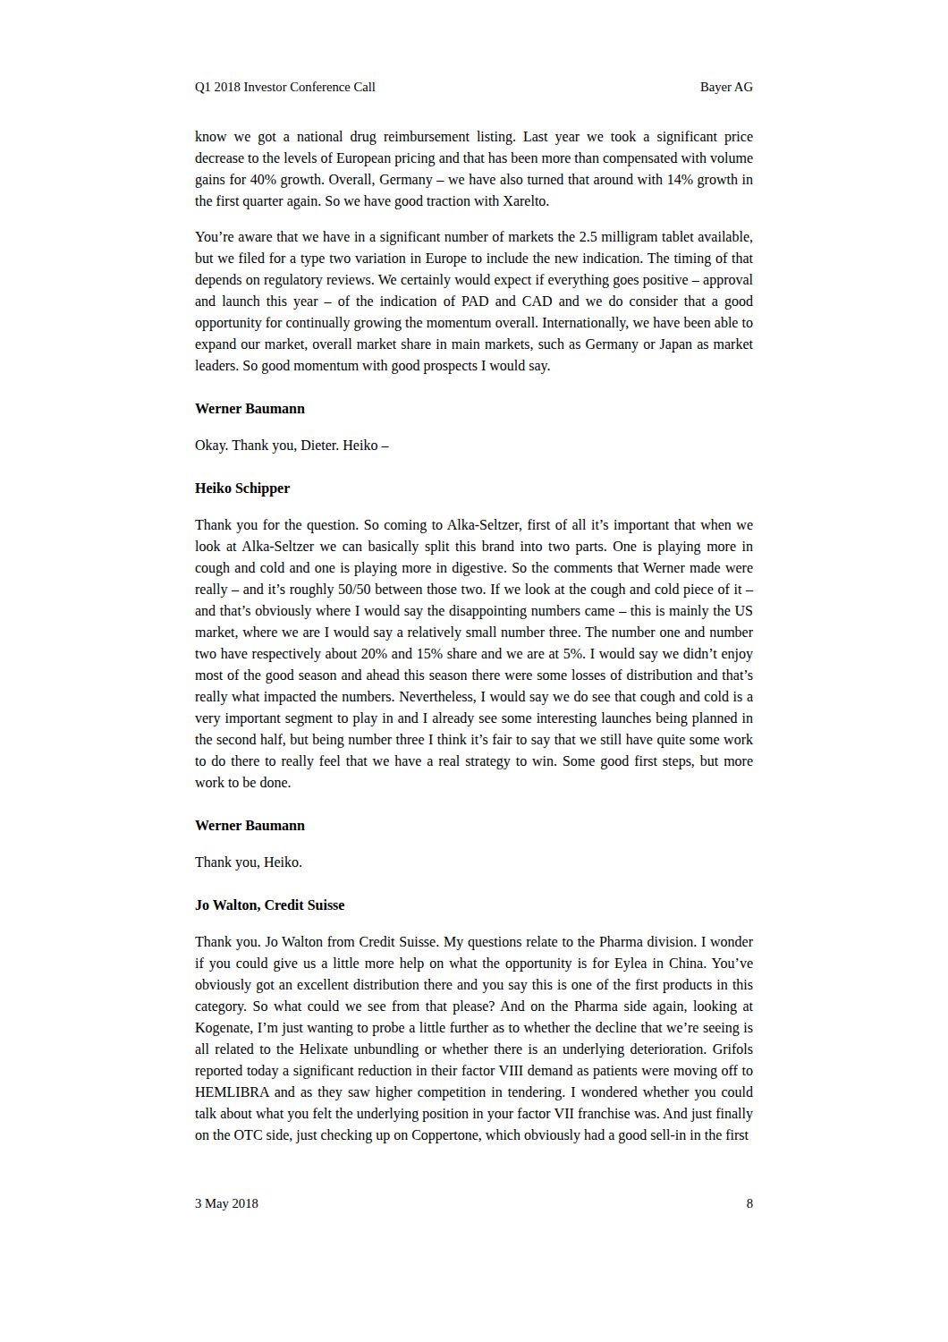Q1 2018 Investor Conference Call Bayer AG
know we got a national drug reimbursement listing. Last year we took a significant price decrease to the levels of European pricing and that has been more than compensated with volume gains for 40% growth. Overall, Germany – we have also turned that around with 14% growth in the first quarter again. So we have good traction with Xarelto.
You’re aware that we have in a significant number of markets the 2.5 milligram tablet available, but we filed for a type two variation in Europe to include the new indication. The timing of that depends on regulatory reviews. We certainly would expect if everything goes positive – approval and launch this year – of the indication of PAD and CAD and we do consider that a good opportunity for continually growing the momentum overall. Internationally, we have been able to expand our market, overall market share in main markets, such as Germany or Japan as market leaders. So good momentum with good prospects I would say.
Werner Baumann
Okay. Thank you, Dieter. Heiko –
Heiko Schipper
Thank you for the question. So coming to Alka-Seltzer, first of all it’s important that when we look at Alka-Seltzer we can basically split this brand into two parts. One is playing more in cough and cold and one is playing more in digestive. So the comments that Werner made were really – and it’s roughly 50/50 between those two. If we look at the cough and cold piece of it – and that’s obviously where I would say the disappointing numbers came – this is mainly the US market, where we are I would say a relatively small number three. The number one and number two have respectively about 20% and 15% share and we are at 5%. I would say we didn’t enjoy most of the good season and ahead this season there were some losses of distribution and that’s really what impacted the numbers. Nevertheless, I would say we do see that cough and cold is a very important segment to play in and I already see some interesting launches being planned in the second half, but being number three I think it’s fair to say that we still have quite some work to do there to really feel that we have a real strategy to win. Some good first steps, but more work to be done.
Werner Baumann
Thank you, Heiko.
Jo Walton, Credit Suisse
Thank you. Jo Walton from Credit Suisse. My questions relate to the Pharma division. I wonder if you could give us a little more help on what the opportunity is for Eylea in China. You’ve obviously got an excellent distribution there and you say this is one of the first products in this category. So what could we see from that please? And on the Pharma side again, looking at Kogenate, I’m just wanting to probe a little further as to whether the decline that we’re seeing is all related to the Helixate unbundling or whether there is an underlying deterioration. Grifols reported today a significant reduction in their factor VIII demand as patients were moving off to HEMLIBRA and as they saw higher competition in tendering. I wondered whether you could talk about what you felt the underlying position in your factor VII franchise was. And just finally on the OTC side, just checking up on Coppertone, which obviously had a good sell-in in the first
3 May 2018 8